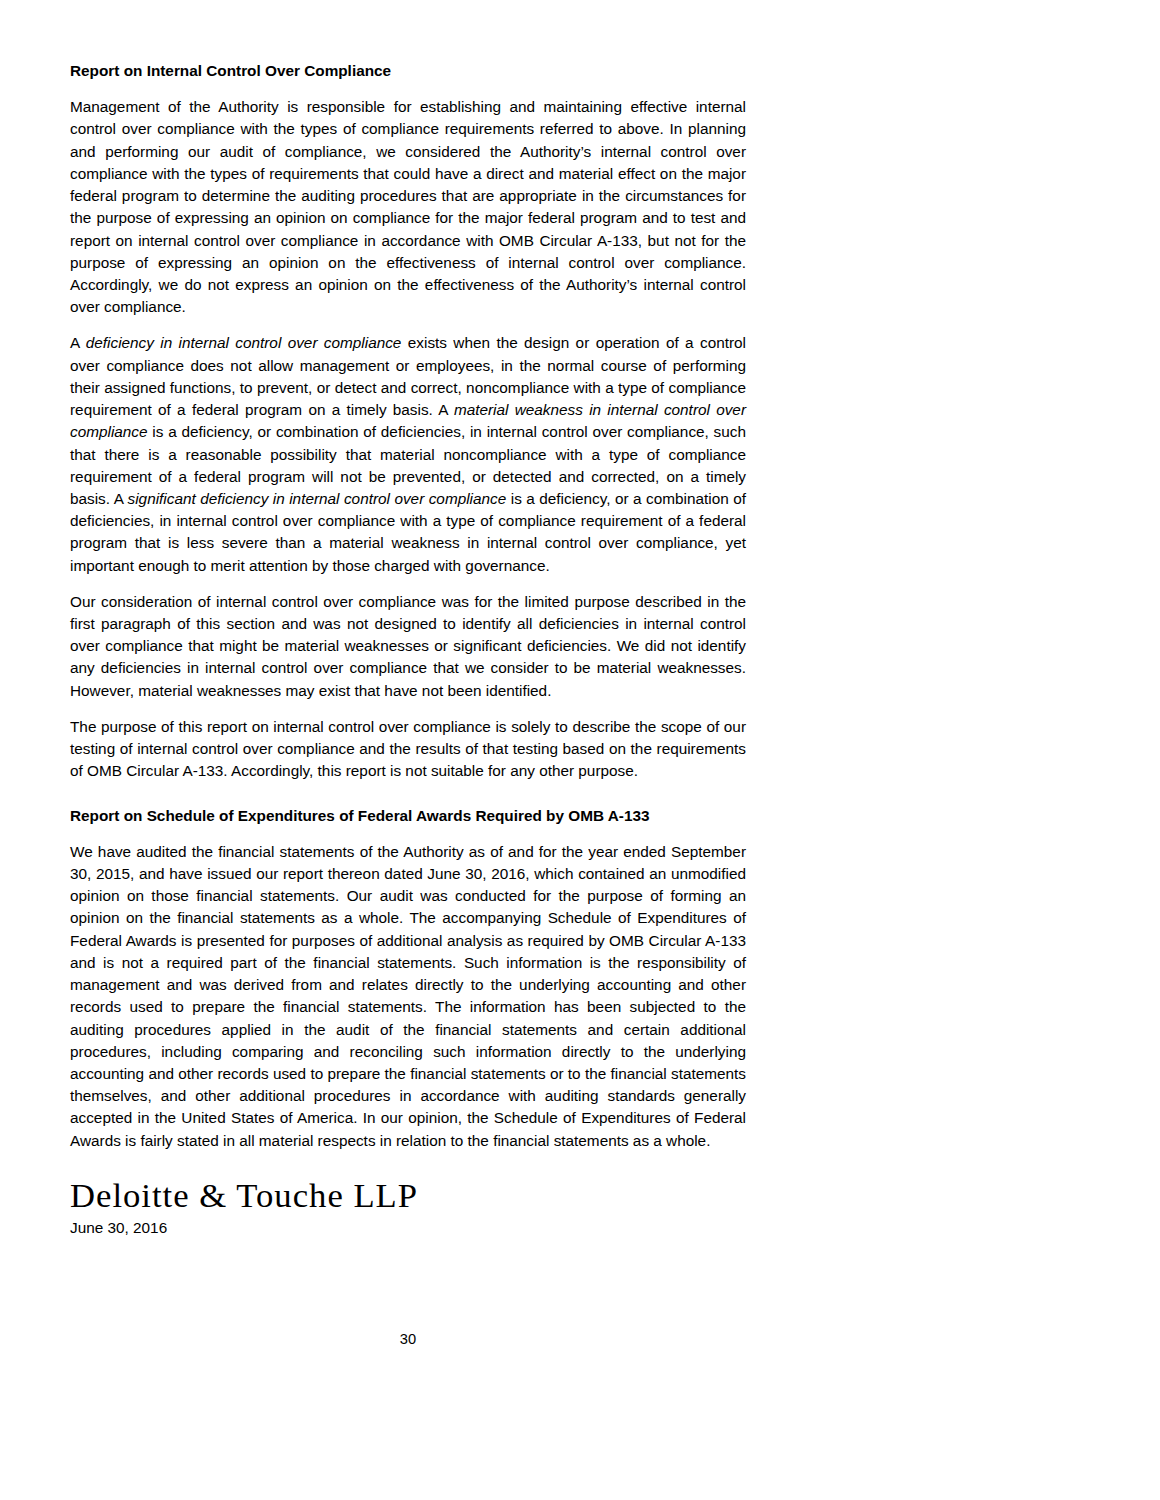Report on Internal Control Over Compliance
Management of the Authority is responsible for establishing and maintaining effective internal control over compliance with the types of compliance requirements referred to above. In planning and performing our audit of compliance, we considered the Authority’s internal control over compliance with the types of requirements that could have a direct and material effect on the major federal program to determine the auditing procedures that are appropriate in the circumstances for the purpose of expressing an opinion on compliance for the major federal program and to test and report on internal control over compliance in accordance with OMB Circular A-133, but not for the purpose of expressing an opinion on the effectiveness of internal control over compliance. Accordingly, we do not express an opinion on the effectiveness of the Authority’s internal control over compliance.
A deficiency in internal control over compliance exists when the design or operation of a control over compliance does not allow management or employees, in the normal course of performing their assigned functions, to prevent, or detect and correct, noncompliance with a type of compliance requirement of a federal program on a timely basis. A material weakness in internal control over compliance is a deficiency, or combination of deficiencies, in internal control over compliance, such that there is a reasonable possibility that material noncompliance with a type of compliance requirement of a federal program will not be prevented, or detected and corrected, on a timely basis. A significant deficiency in internal control over compliance is a deficiency, or a combination of deficiencies, in internal control over compliance with a type of compliance requirement of a federal program that is less severe than a material weakness in internal control over compliance, yet important enough to merit attention by those charged with governance.
Our consideration of internal control over compliance was for the limited purpose described in the first paragraph of this section and was not designed to identify all deficiencies in internal control over compliance that might be material weaknesses or significant deficiencies. We did not identify any deficiencies in internal control over compliance that we consider to be material weaknesses. However, material weaknesses may exist that have not been identified.
The purpose of this report on internal control over compliance is solely to describe the scope of our testing of internal control over compliance and the results of that testing based on the requirements of OMB Circular A-133. Accordingly, this report is not suitable for any other purpose.
Report on Schedule of Expenditures of Federal Awards Required by OMB A-133
We have audited the financial statements of the Authority as of and for the year ended September 30, 2015, and have issued our report thereon dated June 30, 2016, which contained an unmodified opinion on those financial statements. Our audit was conducted for the purpose of forming an opinion on the financial statements as a whole. The accompanying Schedule of Expenditures of Federal Awards is presented for purposes of additional analysis as required by OMB Circular A-133 and is not a required part of the financial statements. Such information is the responsibility of management and was derived from and relates directly to the underlying accounting and other records used to prepare the financial statements. The information has been subjected to the auditing procedures applied in the audit of the financial statements and certain additional procedures, including comparing and reconciling such information directly to the underlying accounting and other records used to prepare the financial statements or to the financial statements themselves, and other additional procedures in accordance with auditing standards generally accepted in the United States of America. In our opinion, the Schedule of Expenditures of Federal Awards is fairly stated in all material respects in relation to the financial statements as a whole.
Deloitte & Touche LLP
June 30, 2016
30